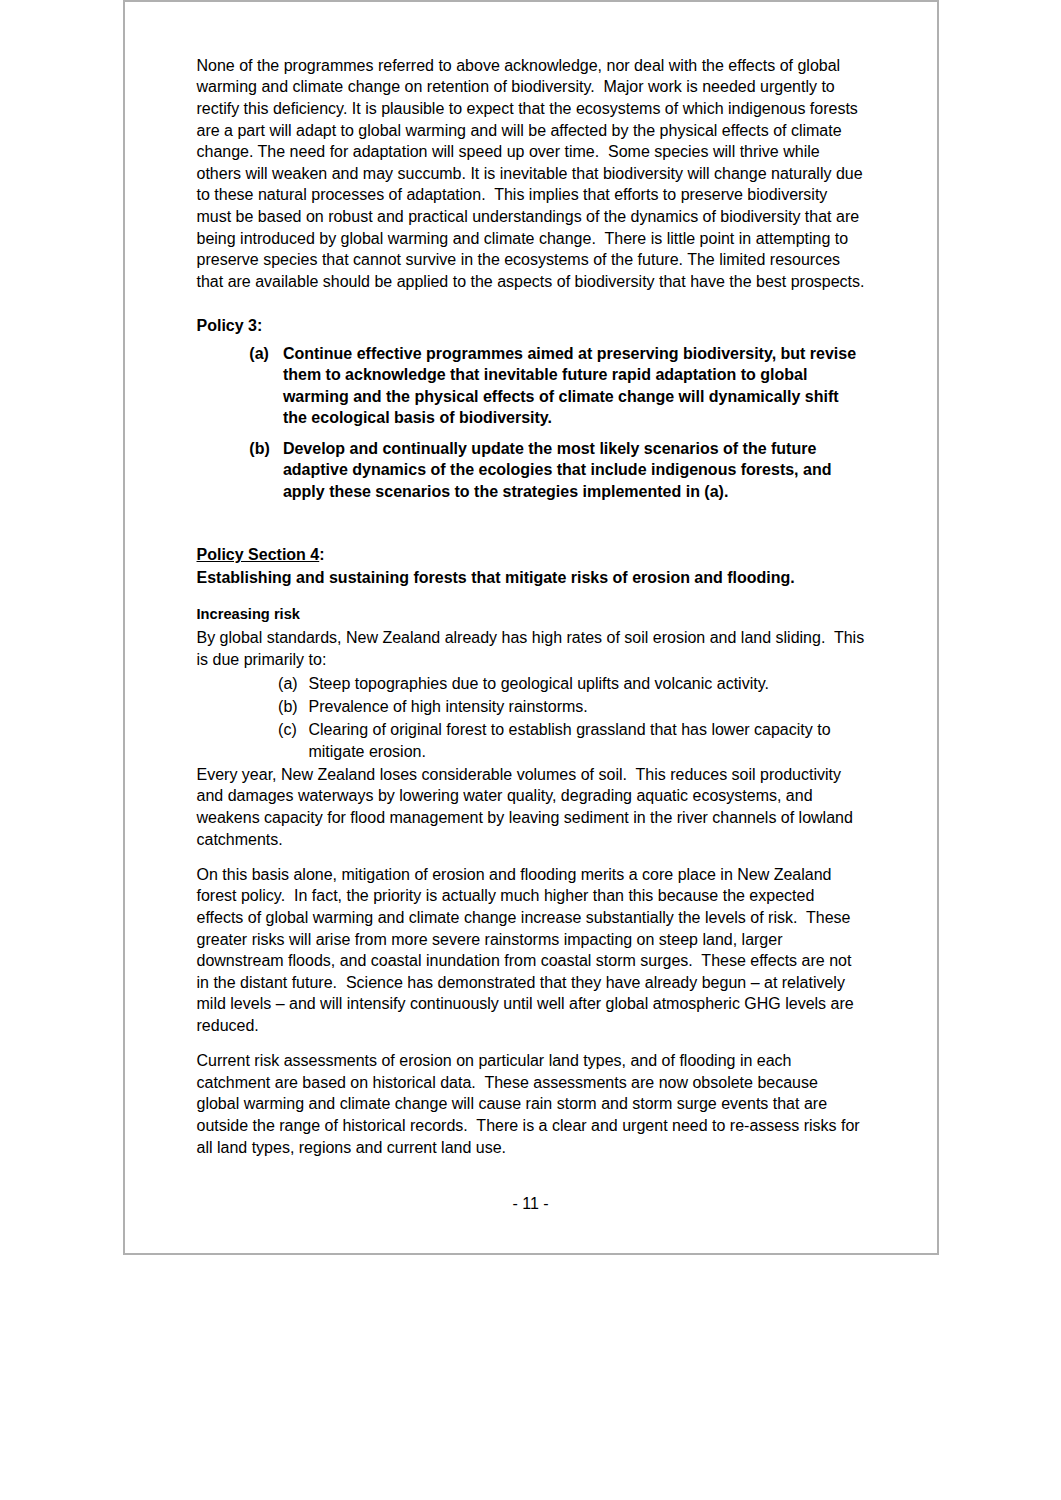None of the programmes referred to above acknowledge, nor deal with the effects of global warming and climate change on retention of biodiversity. Major work is needed urgently to rectify this deficiency. It is plausible to expect that the ecosystems of which indigenous forests are a part will adapt to global warming and will be affected by the physical effects of climate change. The need for adaptation will speed up over time. Some species will thrive while others will weaken and may succumb. It is inevitable that biodiversity will change naturally due to these natural processes of adaptation. This implies that efforts to preserve biodiversity must be based on robust and practical understandings of the dynamics of biodiversity that are being introduced by global warming and climate change. There is little point in attempting to preserve species that cannot survive in the ecosystems of the future. The limited resources that are available should be applied to the aspects of biodiversity that have the best prospects.
Policy 3:
(a) Continue effective programmes aimed at preserving biodiversity, but revise them to acknowledge that inevitable future rapid adaptation to global warming and the physical effects of climate change will dynamically shift the ecological basis of biodiversity.
(b) Develop and continually update the most likely scenarios of the future adaptive dynamics of the ecologies that include indigenous forests, and apply these scenarios to the strategies implemented in (a).
Policy Section 4: Establishing and sustaining forests that mitigate risks of erosion and flooding.
Increasing risk
By global standards, New Zealand already has high rates of soil erosion and land sliding. This is due primarily to:
(a) Steep topographies due to geological uplifts and volcanic activity.
(b) Prevalence of high intensity rainstorms.
(c) Clearing of original forest to establish grassland that has lower capacity to mitigate erosion.
Every year, New Zealand loses considerable volumes of soil. This reduces soil productivity and damages waterways by lowering water quality, degrading aquatic ecosystems, and weakens capacity for flood management by leaving sediment in the river channels of lowland catchments.
On this basis alone, mitigation of erosion and flooding merits a core place in New Zealand forest policy. In fact, the priority is actually much higher than this because the expected effects of global warming and climate change increase substantially the levels of risk. These greater risks will arise from more severe rainstorms impacting on steep land, larger downstream floods, and coastal inundation from coastal storm surges. These effects are not in the distant future. Science has demonstrated that they have already begun – at relatively mild levels – and will intensify continuously until well after global atmospheric GHG levels are reduced.
Current risk assessments of erosion on particular land types, and of flooding in each catchment are based on historical data. These assessments are now obsolete because global warming and climate change will cause rain storm and storm surge events that are outside the range of historical records. There is a clear and urgent need to re-assess risks for all land types, regions and current land use.
- 11 -